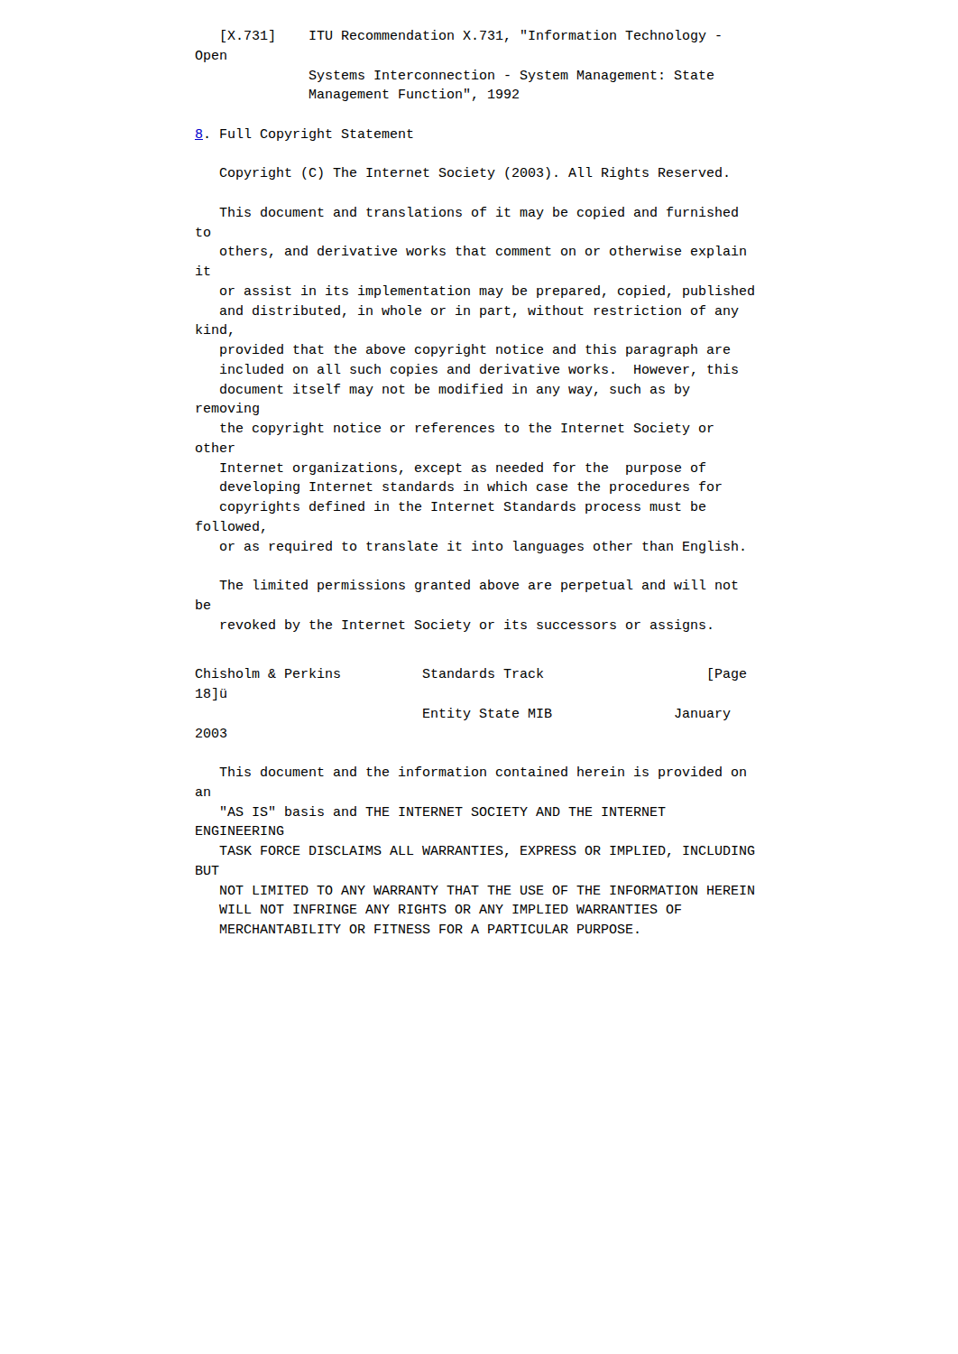[X.731]    ITU Recommendation X.731, "Information Technology - Open
              Systems Interconnection - System Management: State
              Management Function", 1992

8. Full Copyright Statement

   Copyright (C) The Internet Society (2003). All Rights Reserved.

   This document and translations of it may be copied and furnished to
   others, and derivative works that comment on or otherwise explain it
   or assist in its implementation may be prepared, copied, published
   and distributed, in whole or in part, without restriction of any kind,
   provided that the above copyright notice and this paragraph are
   included on all such copies and derivative works.  However, this
   document itself may not be modified in any way, such as by removing
   the copyright notice or references to the Internet Society or other
   Internet organizations, except as needed for the  purpose of
   developing Internet standards in which case the procedures for
   copyrights defined in the Internet Standards process must be followed,
   or as required to translate it into languages other than English.

   The limited permissions granted above are perpetual and will not be
   revoked by the Internet Society or its successors or assigns.
Chisholm & Perkins          Standards Track                    [Page 18]ü
                            Entity State MIB               January 2003
   This document and the information contained herein is provided on an
   "AS IS" basis and THE INTERNET SOCIETY AND THE INTERNET ENGINEERING
   TASK FORCE DISCLAIMS ALL WARRANTIES, EXPRESS OR IMPLIED, INCLUDING BUT
   NOT LIMITED TO ANY WARRANTY THAT THE USE OF THE INFORMATION HEREIN
   WILL NOT INFRINGE ANY RIGHTS OR ANY IMPLIED WARRANTIES OF
   MERCHANTABILITY OR FITNESS FOR A PARTICULAR PURPOSE.